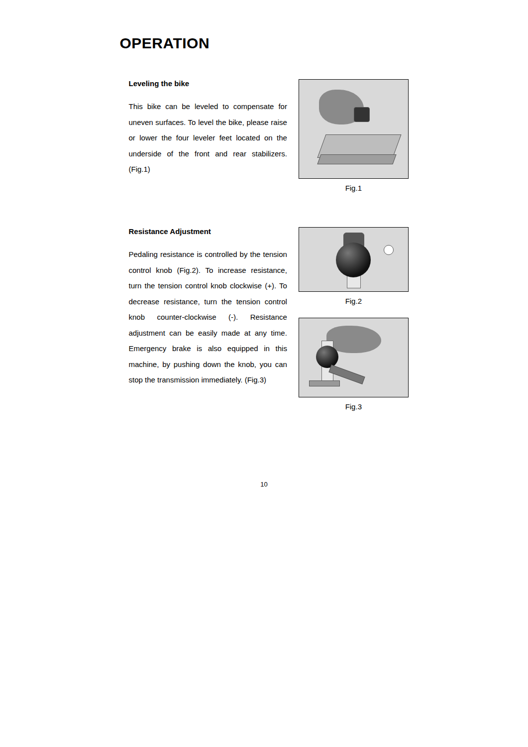OPERATION
Fig.1
Leveling the bike
This bike can be leveled to compensate for uneven surfaces. To level the bike, please raise or lower the four leveler feet located on the underside of the front and rear stabilizers. (Fig.1)
Fig.2
Fig.3
Resistance Adjustment
Pedaling resistance is controlled by the tension control knob (Fig.2). To increase resistance, turn the tension control knob clockwise (+). To decrease resistance, turn the tension control knob counter-clockwise (-). Resistance adjustment can be easily made at any time. Emergency brake is also equipped in this machine, by pushing down the knob, you can stop the transmission immediately. (Fig.3)
10